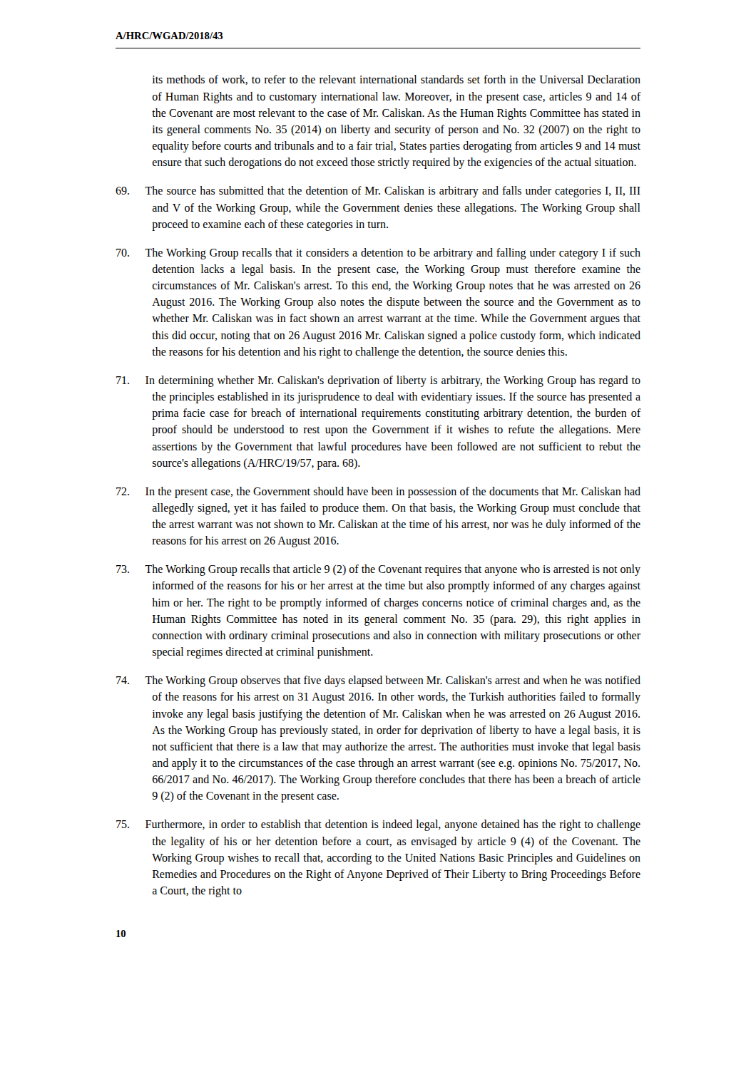A/HRC/WGAD/2018/43
its methods of work, to refer to the relevant international standards set forth in the Universal Declaration of Human Rights and to customary international law. Moreover, in the present case, articles 9 and 14 of the Covenant are most relevant to the case of Mr. Caliskan. As the Human Rights Committee has stated in its general comments No. 35 (2014) on liberty and security of person and No. 32 (2007) on the right to equality before courts and tribunals and to a fair trial, States parties derogating from articles 9 and 14 must ensure that such derogations do not exceed those strictly required by the exigencies of the actual situation.
69. The source has submitted that the detention of Mr. Caliskan is arbitrary and falls under categories I, II, III and V of the Working Group, while the Government denies these allegations. The Working Group shall proceed to examine each of these categories in turn.
70. The Working Group recalls that it considers a detention to be arbitrary and falling under category I if such detention lacks a legal basis. In the present case, the Working Group must therefore examine the circumstances of Mr. Caliskan's arrest. To this end, the Working Group notes that he was arrested on 26 August 2016. The Working Group also notes the dispute between the source and the Government as to whether Mr. Caliskan was in fact shown an arrest warrant at the time. While the Government argues that this did occur, noting that on 26 August 2016 Mr. Caliskan signed a police custody form, which indicated the reasons for his detention and his right to challenge the detention, the source denies this.
71. In determining whether Mr. Caliskan's deprivation of liberty is arbitrary, the Working Group has regard to the principles established in its jurisprudence to deal with evidentiary issues. If the source has presented a prima facie case for breach of international requirements constituting arbitrary detention, the burden of proof should be understood to rest upon the Government if it wishes to refute the allegations. Mere assertions by the Government that lawful procedures have been followed are not sufficient to rebut the source's allegations (A/HRC/19/57, para. 68).
72. In the present case, the Government should have been in possession of the documents that Mr. Caliskan had allegedly signed, yet it has failed to produce them. On that basis, the Working Group must conclude that the arrest warrant was not shown to Mr. Caliskan at the time of his arrest, nor was he duly informed of the reasons for his arrest on 26 August 2016.
73. The Working Group recalls that article 9 (2) of the Covenant requires that anyone who is arrested is not only informed of the reasons for his or her arrest at the time but also promptly informed of any charges against him or her. The right to be promptly informed of charges concerns notice of criminal charges and, as the Human Rights Committee has noted in its general comment No. 35 (para. 29), this right applies in connection with ordinary criminal prosecutions and also in connection with military prosecutions or other special regimes directed at criminal punishment.
74. The Working Group observes that five days elapsed between Mr. Caliskan's arrest and when he was notified of the reasons for his arrest on 31 August 2016. In other words, the Turkish authorities failed to formally invoke any legal basis justifying the detention of Mr. Caliskan when he was arrested on 26 August 2016. As the Working Group has previously stated, in order for deprivation of liberty to have a legal basis, it is not sufficient that there is a law that may authorize the arrest. The authorities must invoke that legal basis and apply it to the circumstances of the case through an arrest warrant (see e.g. opinions No. 75/2017, No. 66/2017 and No. 46/2017). The Working Group therefore concludes that there has been a breach of article 9 (2) of the Covenant in the present case.
75. Furthermore, in order to establish that detention is indeed legal, anyone detained has the right to challenge the legality of his or her detention before a court, as envisaged by article 9 (4) of the Covenant. The Working Group wishes to recall that, according to the United Nations Basic Principles and Guidelines on Remedies and Procedures on the Right of Anyone Deprived of Their Liberty to Bring Proceedings Before a Court, the right to
10